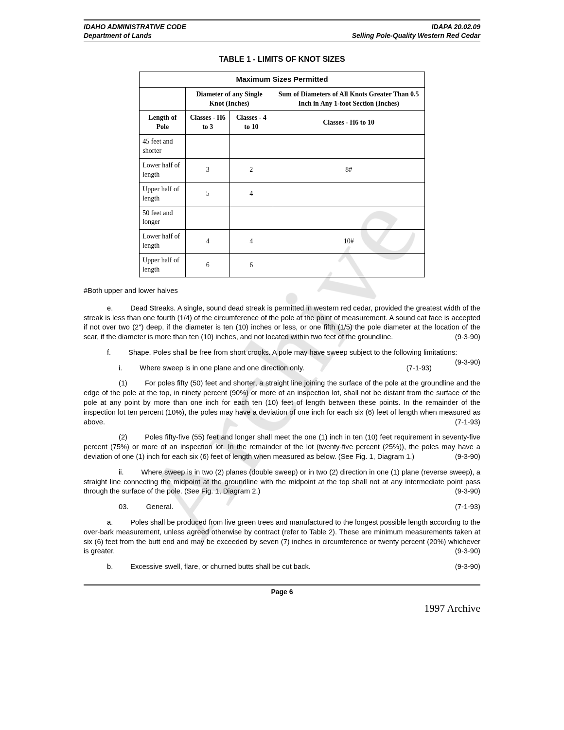Archive
IDAHO ADMINISTRATIVE CODE
Department of Lands
IDAPA 20.02.09
Selling Pole-Quality Western Red Cedar
TABLE 1 - LIMITS OF KNOT SIZES
| Maximum Sizes Permitted |
| | Diameter of any Single Knot (Inches) | Sum of Diameters of All Knots Greater Than 0.5 Inch in Any 1-foot Section (Inches) |
| Length of Pole | Classes - H6 to 3 | Classes - 4 to 10 | Classes - H6 to 10 |
| 45 feet and shorter | | | |
| Lower half of length | 3 | 2 | 8# |
| Upper half of length | 5 | 4 | |
| 50 feet and longer | | | |
| Lower half of length | 4 | 4 | 10# |
| Upper half of length | 6 | 6 | |
#Both upper and lower halves
e. Dead Streaks. A single, sound dead streak is permitted in western red cedar, provided the greatest width of the streak is less than one fourth (1/4) of the circumference of the pole at the point of measurement. A sound cat face is accepted if not over two (2") deep, if the diameter is ten (10) inches or less, or one fifth (1/5) the pole diameter at the location of the scar, if the diameter is more than ten (10) inches, and not located within two feet of the groundline.(9-3-90)
f. Shape. Poles shall be free from short crooks. A pole may have sweep subject to the following limitations:(9-3-90)
i. Where sweep is in one plane and one direction only.(7-1-93)
(1) For poles fifty (50) feet and shorter, a straight line joining the surface of the pole at the groundline and the edge of the pole at the top, in ninety percent (90%) or more of an inspection lot, shall not be distant from the surface of the pole at any point by more than one inch for each ten (10) feet of length between these points. In the remainder of the inspection lot ten percent (10%), the poles may have a deviation of one inch for each six (6) feet of length when measured as above.(7-1-93)
(2) Poles fifty-five (55) feet and longer shall meet the one (1) inch in ten (10) feet requirement in seventy-five percent (75%) or more of an inspection lot. In the remainder of the lot (twenty-five percent (25%)), the poles may have a deviation of one (1) inch for each six (6) feet of length when measured as below. (See Fig. 1, Diagram 1.)(9-3-90)
ii. Where sweep is in two (2) planes (double sweep) or in two (2) direction in one (1) plane (reverse sweep), a straight line connecting the midpoint at the groundline with the midpoint at the top shall not at any intermediate point pass through the surface of the pole. (See Fig. 1, Diagram 2.)(9-3-90)
03. General.(7-1-93)
a. Poles shall be produced from live green trees and manufactured to the longest possible length according to the over-bark measurement, unless agreed otherwise by contract (refer to Table 2). These are minimum measurements taken at six (6) feet from the butt end and may be exceeded by seven (7) inches in circumference or twenty percent (20%) whichever is greater.(9-3-90)
b. Excessive swell, flare, or churned butts shall be cut back.(9-3-90)
Page 6
1997 Archive